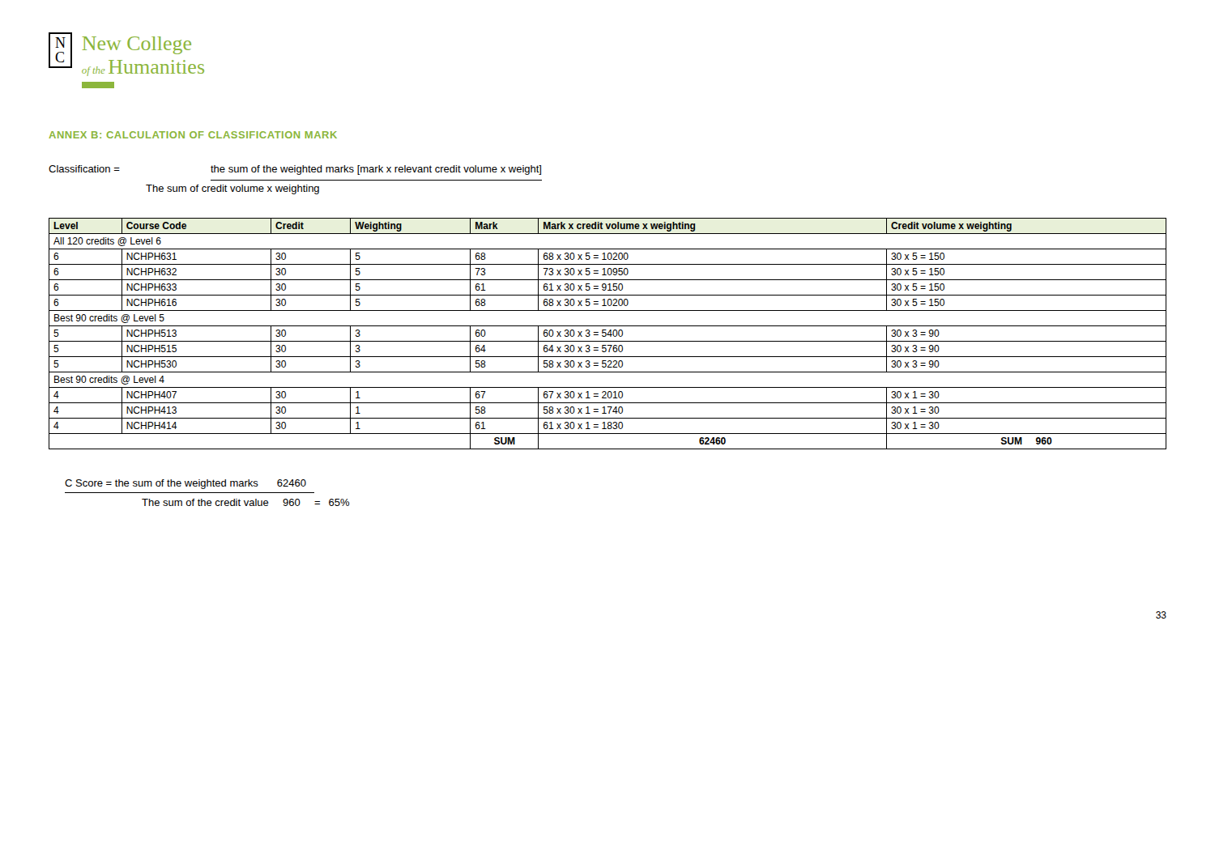N
C New College
of the Humanities
ANNEX B: CALCULATION OF CLASSIFICATION MARK
Classification = the sum of the weighted marks [mark x relevant credit volume x weight]
The sum of credit volume x weighting
| Level | Course Code | Credit | Weighting | Mark | Mark x credit volume x weighting | Credit volume x weighting |
| --- | --- | --- | --- | --- | --- | --- |
| All 120 credits @ Level 6 |
| 6 | NCHPH631 | 30 | 5 | 68 | 68 x 30 x 5 = 10200 | 30 x 5 = 150 |
| 6 | NCHPH632 | 30 | 5 | 73 | 73 x 30 x 5 = 10950 | 30 x 5 = 150 |
| 6 | NCHPH633 | 30 | 5 | 61 | 61 x 30 x 5 = 9150 | 30 x 5 = 150 |
| 6 | NCHPH616 | 30 | 5 | 68 | 68 x 30 x 5 = 10200 | 30 x 5 = 150 |
| Best 90 credits @ Level 5 |
| 5 | NCHPH513 | 30 | 3 | 60 | 60 x 30 x 3 = 5400 | 30 x 3 = 90 |
| 5 | NCHPH515 | 30 | 3 | 64 | 64 x 30 x 3 = 5760 | 30 x 3 = 90 |
| 5 | NCHPH530 | 30 | 3 | 58 | 58 x 30 x 3 = 5220 | 30 x 3 = 90 |
| Best 90 credits @ Level 4 |
| 4 | NCHPH407 | 30 | 1 | 67 | 67 x 30 x 1 = 2010 | 30 x 1 = 30 |
| 4 | NCHPH413 | 30 | 1 | 58 | 58 x 30 x 1 = 1740 | 30 x 1 = 30 |
| 4 | NCHPH414 | 30 | 1 | 61 | 61 x 30 x 1 = 1830 | 30 x 1 = 30 |
| | SUM | 62460 | SUM 960 |
| C Score = the sum of the weighted marks | 62460 | | |
| The sum of the credit value | 960 | = | 65% |
33